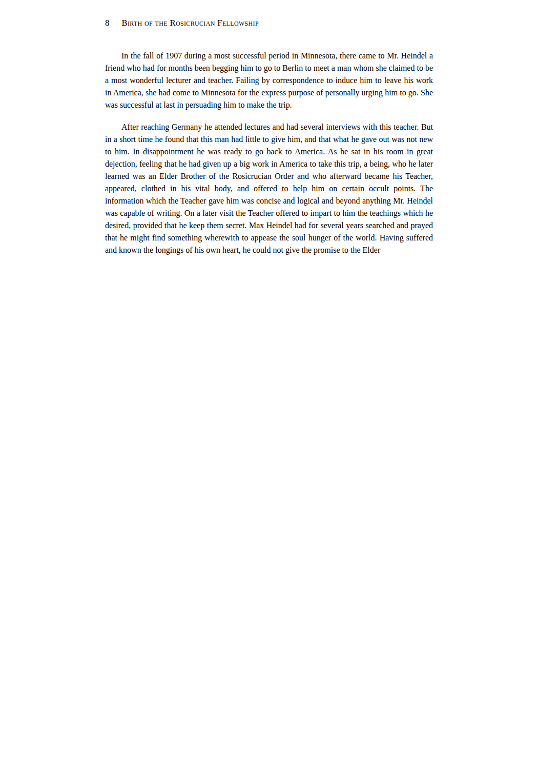8 Birth of the Rosicrucian Fellowship
In the fall of 1907 during a most successful period in Minnesota, there came to Mr. Heindel a friend who had for months been begging him to go to Berlin to meet a man whom she claimed to be a most wonderful lecturer and teacher. Failing by correspondence to induce him to leave his work in America, she had come to Minnesota for the express purpose of personally urging him to go. She was successful at last in persuading him to make the trip.
After reaching Germany he attended lectures and had several interviews with this teacher. But in a short time he found that this man had little to give him, and that what he gave out was not new to him. In disappointment he was ready to go back to America. As he sat in his room in great dejection, feeling that he had given up a big work in America to take this trip, a being, who he later learned was an Elder Brother of the Rosicrucian Order and who afterward became his Teacher, appeared, clothed in his vital body, and offered to help him on certain occult points. The information which the Teacher gave him was concise and logical and beyond anything Mr. Heindel was capable of writing. On a later visit the Teacher offered to impart to him the teachings which he desired, provided that he keep them secret. Max Heindel had for several years searched and prayed that he might find something wherewith to appease the soul hunger of the world. Having suffered and known the longings of his own heart, he could not give the promise to the Elder